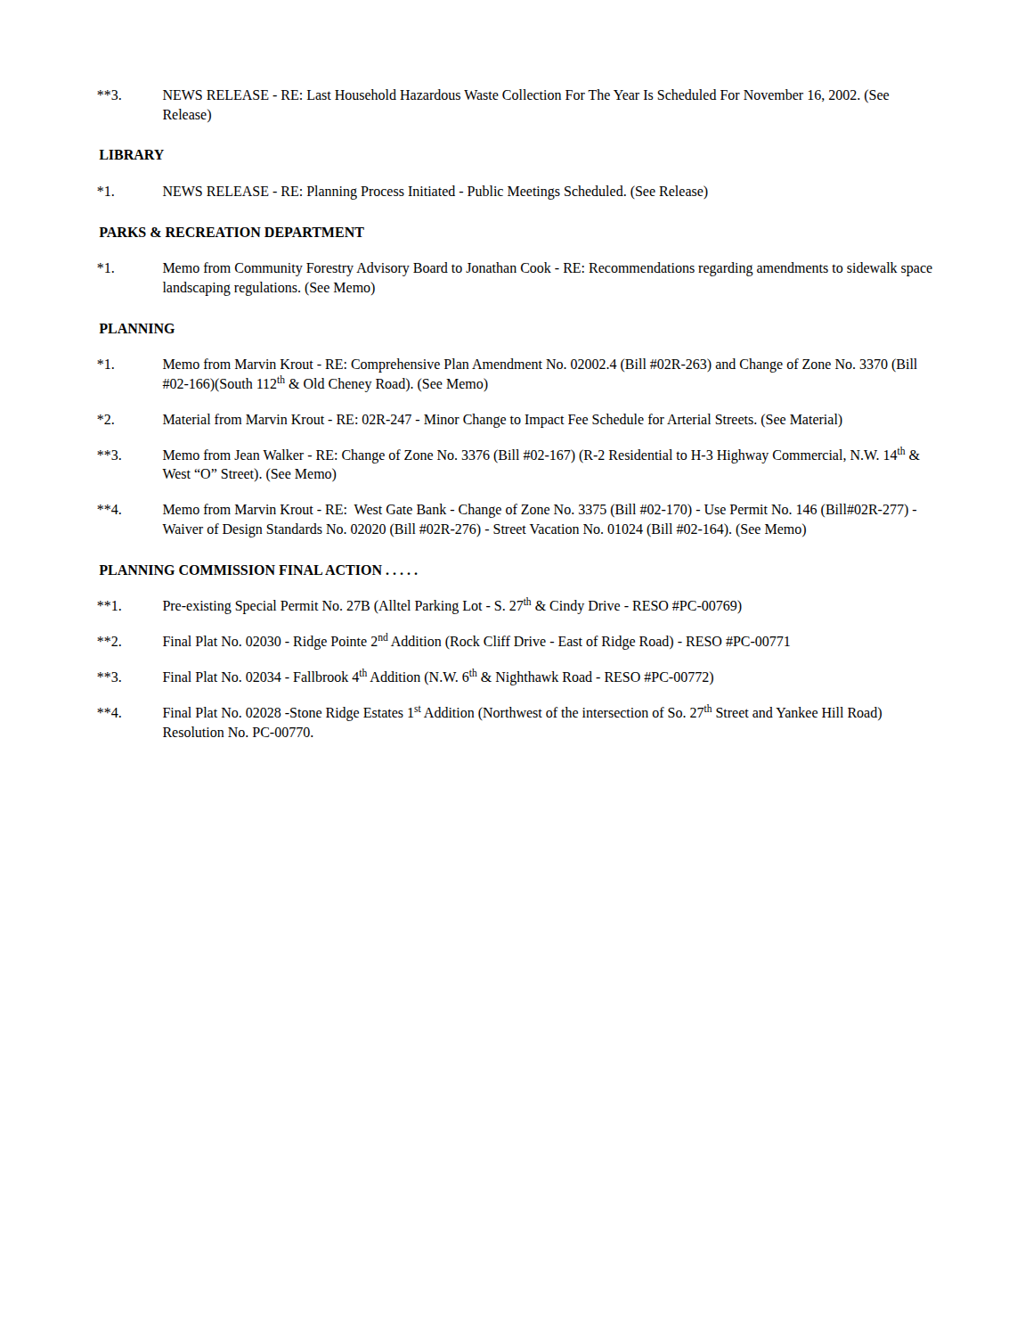**3.
NEWS RELEASE - RE: Last Household Hazardous Waste Collection For The Year Is Scheduled For November 16, 2002. (See Release)
LIBRARY
*1.
NEWS RELEASE - RE: Planning Process Initiated - Public Meetings Scheduled. (See Release)
PARKS & RECREATION DEPARTMENT
*1.
Memo from Community Forestry Advisory Board to Jonathan Cook - RE: Recommendations regarding amendments to sidewalk space landscaping regulations. (See Memo)
PLANNING
*1.
Memo from Marvin Krout - RE: Comprehensive Plan Amendment No. 02002.4 (Bill #02R-263) and Change of Zone No. 3370 (Bill #02-166)(South 112th & Old Cheney Road). (See Memo)
*2.
Material from Marvin Krout - RE: 02R-247 - Minor Change to Impact Fee Schedule for Arterial Streets. (See Material)
**3.
Memo from Jean Walker - RE: Change of Zone No. 3376 (Bill #02-167) (R-2 Residential to H-3 Highway Commercial, N.W. 14th & West “O” Street). (See Memo)
**4.
Memo from Marvin Krout - RE: West Gate Bank - Change of Zone No. 3375 (Bill #02-170) - Use Permit No. 146 (Bill#02R-277) - Waiver of Design Standards No. 02020 (Bill #02R-276) - Street Vacation No. 01024 (Bill #02-164). (See Memo)
PLANNING COMMISSION FINAL ACTION . . . . .
**1.
Pre-existing Special Permit No. 27B (Alltel Parking Lot - S. 27th & Cindy Drive - RESO #PC-00769)
**2.
Final Plat No. 02030 - Ridge Pointe 2nd Addition (Rock Cliff Drive - East of Ridge Road) - RESO #PC-00771
**3.
Final Plat No. 02034 - Fallbrook 4th Addition (N.W. 6th & Nighthawk Road - RESO #PC-00772)
**4.
Final Plat No. 02028 -Stone Ridge Estates 1st Addition (Northwest of the intersection of So. 27th Street and Yankee Hill Road) Resolution No. PC-00770.